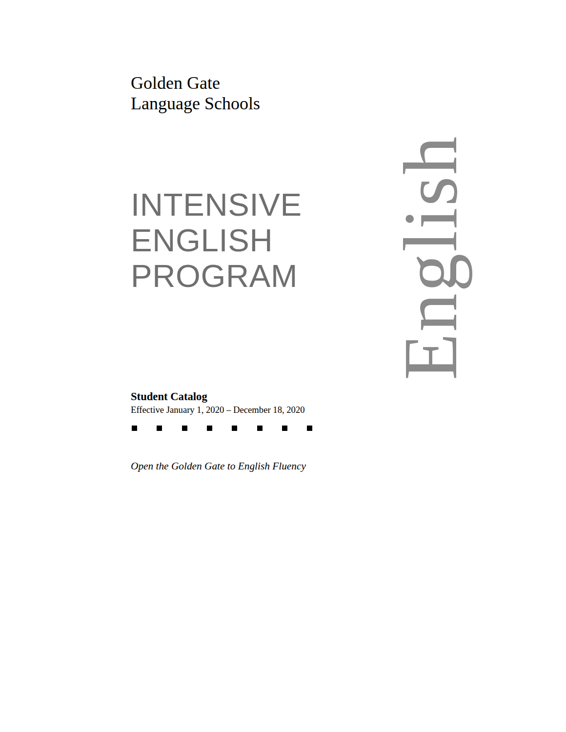English
Golden Gate
Language Schools
INTENSIVE
ENGLISH
PROGRAM
Student Catalog
Effective January 1, 2020 – December 18, 2020
Open the Golden Gate to English Fluency